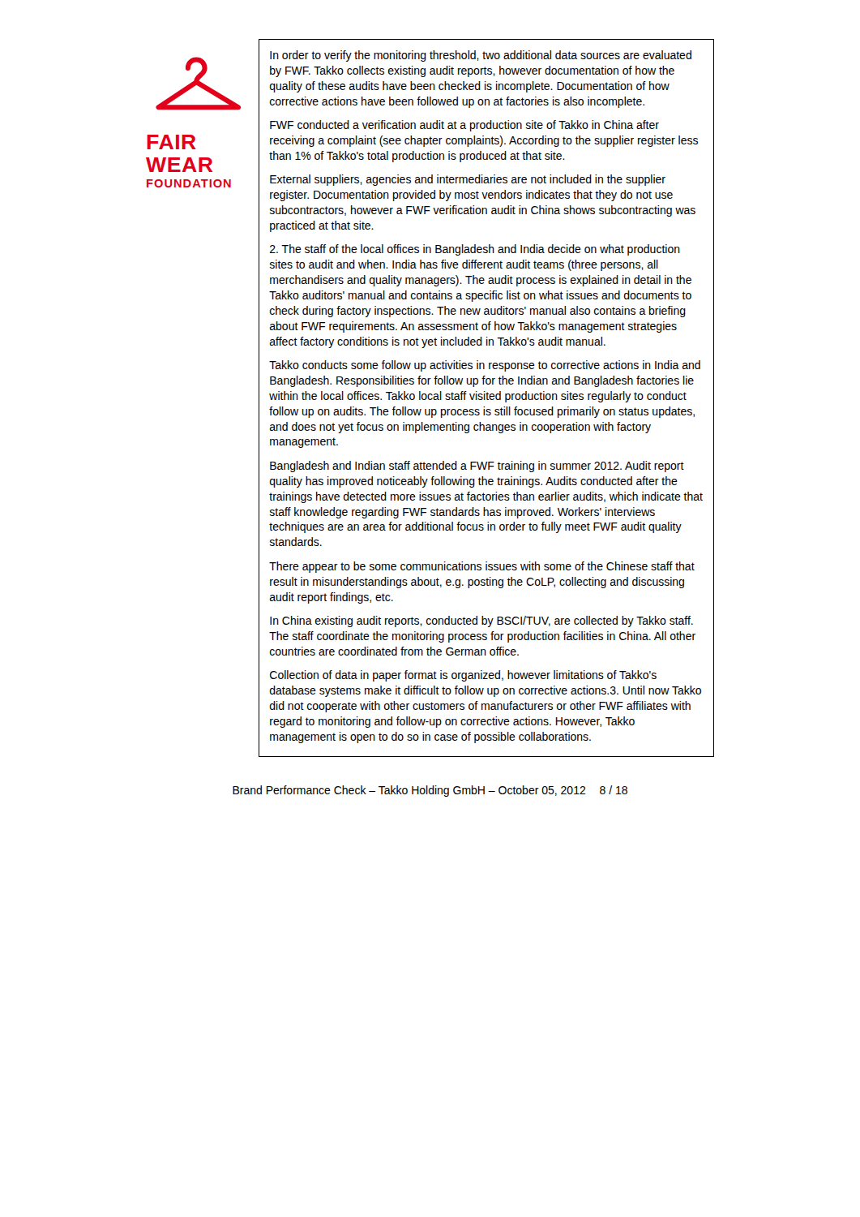FAIR
WEARFOUNDATION
In order to verify the monitoring threshold, two additional data sources are evaluated by FWF. Takko collects existing audit reports, however documentation of how the quality of these audits have been checked is incomplete. Documentation of how corrective actions have been followed up on at factories is also incomplete.
FWF conducted a verification audit at a production site of Takko in China after receiving a complaint (see chapter complaints). According to the supplier register less than 1% of Takko's total production is produced at that site.
External suppliers, agencies and intermediaries are not included in the supplier register. Documentation provided by most vendors indicates that they do not use subcontractors, however a FWF verification audit in China shows subcontracting was practiced at that site.
2. The staff of the local offices in Bangladesh and India decide on what production sites to audit and when. India has five different audit teams (three persons, all merchandisers and quality managers). The audit process is explained in detail in the Takko auditors' manual and contains a specific list on what issues and documents to check during factory inspections. The new auditors' manual also contains a briefing about FWF requirements. An assessment of how Takko's management strategies affect factory conditions is not yet included in Takko's audit manual.
Takko conducts some follow up activities in response to corrective actions in India and Bangladesh. Responsibilities for follow up for the Indian and Bangladesh factories lie within the local offices. Takko local staff visited production sites regularly to conduct follow up on audits. The follow up process is still focused primarily on status updates, and does not yet focus on implementing changes in cooperation with factory management.
Bangladesh and Indian staff attended a FWF training in summer 2012. Audit report quality has improved noticeably following the trainings. Audits conducted after the trainings have detected more issues at factories than earlier audits, which indicate that staff knowledge regarding FWF standards has improved. Workers' interviews techniques are an area for additional focus in order to fully meet FWF audit quality standards.
There appear to be some communications issues with some of the Chinese staff that result in misunderstandings about, e.g. posting the CoLP, collecting and discussing audit report findings, etc.
In China existing audit reports, conducted by BSCI/TUV, are collected by Takko staff. The staff coordinate the monitoring process for production facilities in China. All other countries are coordinated from the German office.
Collection of data in paper format is organized, however limitations of Takko's database systems make it difficult to follow up on corrective actions.3. Until now Takko did not cooperate with other customers of manufacturers or other FWF affiliates with regard to monitoring and follow-up on corrective actions. However, Takko management is open to do so in case of possible collaborations.
Brand Performance Check – Takko Holding GmbH – October 05, 20128 / 18